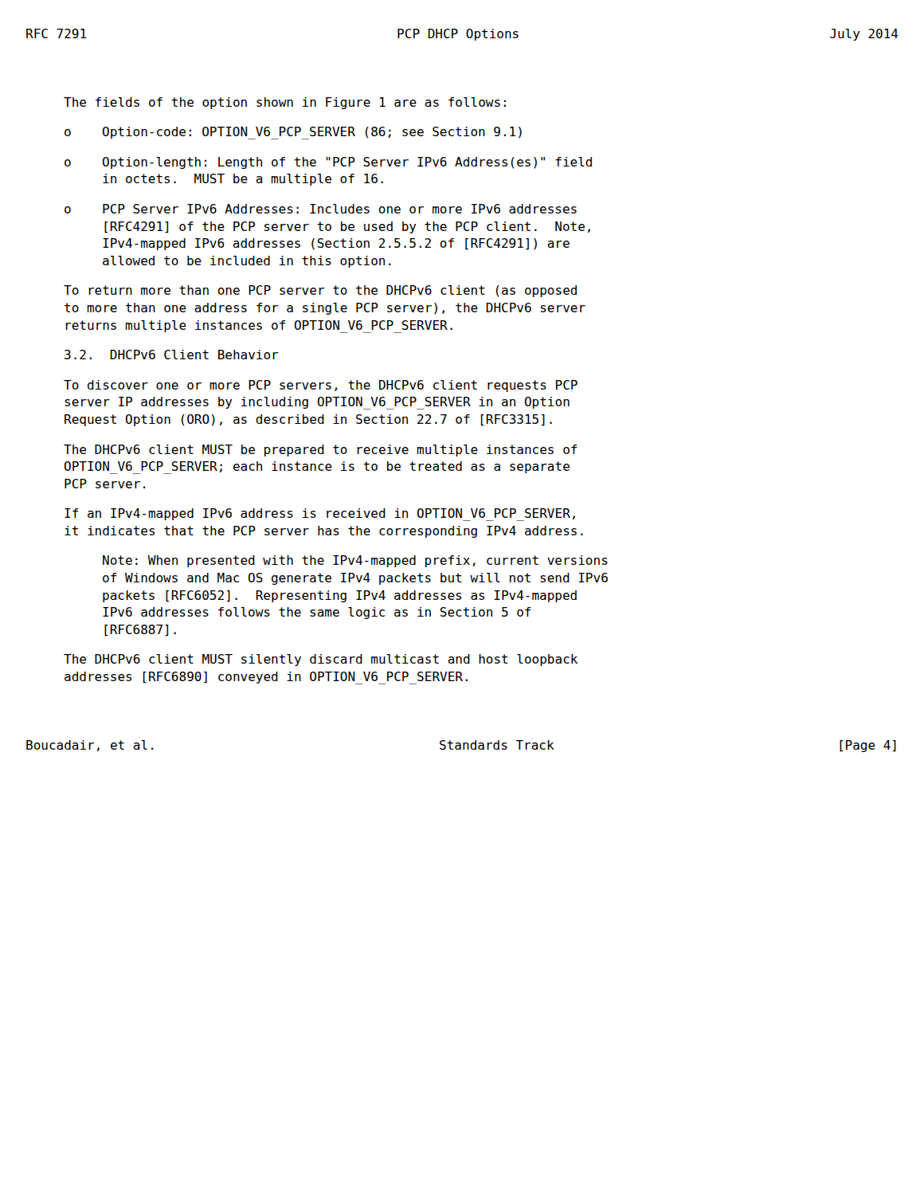RFC 7291 PCP DHCP Options July 2014
The fields of the option shown in Figure 1 are as follows:
o Option-code: OPTION_V6_PCP_SERVER (86; see Section 9.1)
o Option-length: Length of the "PCP Server IPv6 Address(es)" field in octets. MUST be a multiple of 16.
o PCP Server IPv6 Addresses: Includes one or more IPv6 addresses [RFC4291] of the PCP server to be used by the PCP client. Note, IPv4-mapped IPv6 addresses (Section 2.5.5.2 of [RFC4291]) are allowed to be included in this option.
To return more than one PCP server to the DHCPv6 client (as opposed to more than one address for a single PCP server), the DHCPv6 server returns multiple instances of OPTION_V6_PCP_SERVER.
3.2. DHCPv6 Client Behavior
To discover one or more PCP servers, the DHCPv6 client requests PCP server IP addresses by including OPTION_V6_PCP_SERVER in an Option Request Option (ORO), as described in Section 22.7 of [RFC3315].
The DHCPv6 client MUST be prepared to receive multiple instances of OPTION_V6_PCP_SERVER; each instance is to be treated as a separate PCP server.
If an IPv4-mapped IPv6 address is received in OPTION_V6_PCP_SERVER, it indicates that the PCP server has the corresponding IPv4 address.
Note: When presented with the IPv4-mapped prefix, current versions of Windows and Mac OS generate IPv4 packets but will not send IPv6 packets [RFC6052]. Representing IPv4 addresses as IPv4-mapped IPv6 addresses follows the same logic as in Section 5 of [RFC6887].
The DHCPv6 client MUST silently discard multicast and host loopback addresses [RFC6890] conveyed in OPTION_V6_PCP_SERVER.
Boucadair, et al. Standards Track [Page 4]